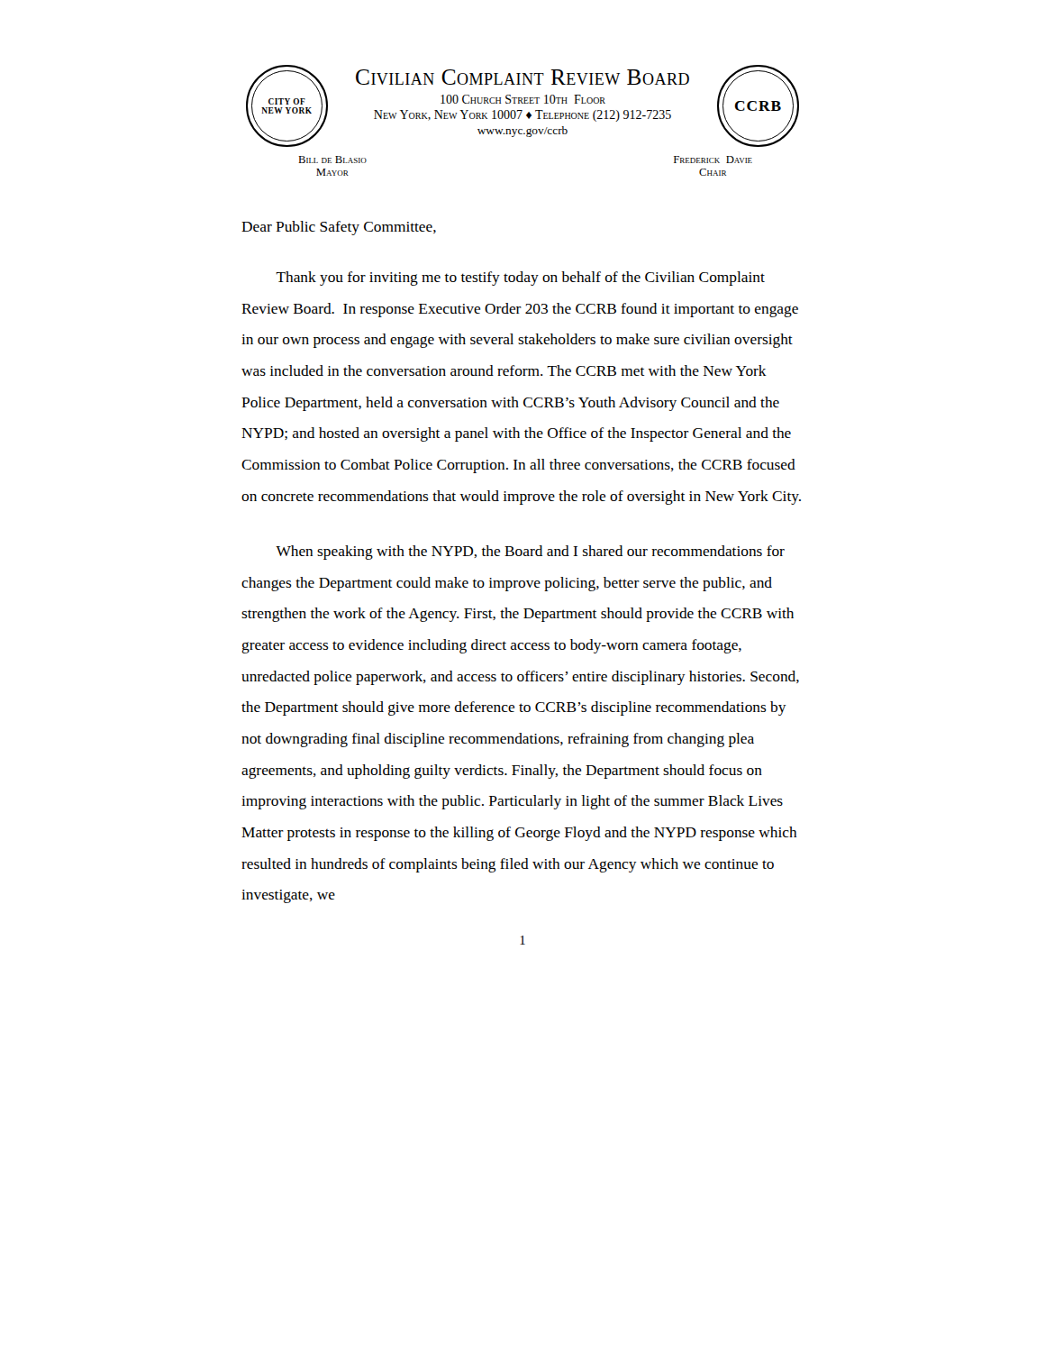CITY OF
NEW YORK
Civilian Complaint Review Board
100 Church Street 10th Floor
New York, New York 10007 ♦ Telephone (212) 912-7235
www.nyc.gov/ccrb
CCRB
Bill de Blasio
Mayor
Frederick Davie
Chair
Dear Public Safety Committee,
Thank you for inviting me to testify today on behalf of the Civilian Complaint Review Board. In response Executive Order 203 the CCRB found it important to engage in our own process and engage with several stakeholders to make sure civilian oversight was included in the conversation around reform. The CCRB met with the New York Police Department, held a conversation with CCRB’s Youth Advisory Council and the NYPD; and hosted an oversight a panel with the Office of the Inspector General and the Commission to Combat Police Corruption. In all three conversations, the CCRB focused on concrete recommendations that would improve the role of oversight in New York City.
When speaking with the NYPD, the Board and I shared our recommendations for changes the Department could make to improve policing, better serve the public, and strengthen the work of the Agency. First, the Department should provide the CCRB with greater access to evidence including direct access to body-worn camera footage, unredacted police paperwork, and access to officers’ entire disciplinary histories. Second, the Department should give more deference to CCRB’s discipline recommendations by not downgrading final discipline recommendations, refraining from changing plea agreements, and upholding guilty verdicts. Finally, the Department should focus on improving interactions with the public. Particularly in light of the summer Black Lives Matter protests in response to the killing of George Floyd and the NYPD response which resulted in hundreds of complaints being filed with our Agency which we continue to investigate, we
1